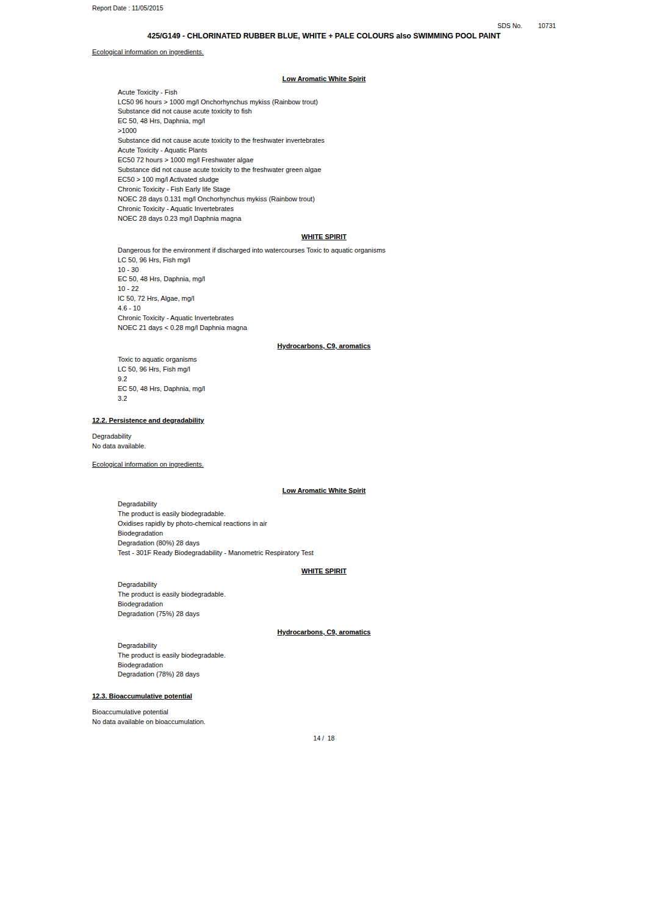Report Date : 11/05/2015
SDS No. 10731
425/G149 - CHLORINATED RUBBER BLUE, WHITE + PALE COLOURS also SWIMMING POOL PAINT
Ecological information on ingredients.
Low Aromatic White Spirit
Acute Toxicity - Fish
LC50 96 hours > 1000 mg/l Onchorhynchus mykiss (Rainbow trout)
Substance did not cause acute toxicity to fish
EC 50, 48 Hrs, Daphnia, mg/l
>1000
Substance did not cause acute toxicity to the freshwater invertebrates
Acute Toxicity - Aquatic Plants
EC50 72 hours > 1000 mg/l Freshwater algae
Substance did not cause acute toxicity to the freshwater green algae
EC50 > 100 mg/l Activated sludge
Chronic Toxicity - Fish Early life Stage
NOEC 28 days 0.131 mg/l Onchorhynchus mykiss (Rainbow trout)
Chronic Toxicity - Aquatic Invertebrates
NOEC 28 days 0.23 mg/l Daphnia magna
WHITE SPIRIT
Dangerous for the environment if discharged into watercourses Toxic to aquatic organisms
LC 50, 96 Hrs, Fish mg/l
10 - 30
EC 50, 48 Hrs, Daphnia, mg/l
10 - 22
IC 50, 72 Hrs, Algae, mg/l
4.6 - 10
Chronic Toxicity - Aquatic Invertebrates
NOEC 21 days < 0.28 mg/l Daphnia magna
Hydrocarbons, C9, aromatics
Toxic to aquatic organisms
LC 50, 96 Hrs, Fish mg/l
9.2
EC 50, 48 Hrs, Daphnia, mg/l
3.2
12.2. Persistence and degradability
Degradability
No data available.
Ecological information on ingredients.
Low Aromatic White Spirit
Degradability
The product is easily biodegradable.
Oxidises rapidly by photo-chemical reactions in air
Biodegradation
Degradation (80%) 28 days
Test - 301F Ready Biodegradability - Manometric Respiratory Test
WHITE SPIRIT
Degradability
The product is easily biodegradable.
Biodegradation
Degradation (75%) 28 days
Hydrocarbons, C9, aromatics
Degradability
The product is easily biodegradable.
Biodegradation
Degradation (78%) 28 days
12.3. Bioaccumulative potential
Bioaccumulative potential
No data available on bioaccumulation.
14 / 18